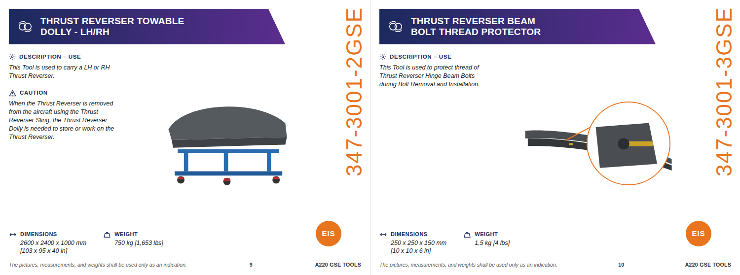Thrust Reverser Towable
Dolly - LH/RH
347-3001-2GSE
Description – Use
This Tool is used to carry a LH or RH Thrust Reverser.
Caution
When the Thrust Reverser is removed from the aircraft using the Thrust Reverser Sling, the Thrust Reverser Dolly is needed to store or work on the Thrust Reverser.
Dimensions
2600 x 2400 x 1000 mm
[103 x 95 x 40 in]
Weight
750 kg [1,653 lbs]
EIS
The pictures, measurements, and weights shall be used only as an indication. 9 A220 GSE TOOLS
Thrust Reverser Beam
Bolt Thread Protector
347-3001-3GSE
Description – Use
This Tool is used to protect thread of Thrust Reverser Hinge Beam Bolts during Bolt Removal and Installation.
Dimensions
250 x 250 x 150 mm
[10 x 10 x 6 in]
Weight
1,5 kg [4 lbs]
EIS
The pictures, measurements, and weights shall be used only as an indication. 10 A220 GSE TOOLS